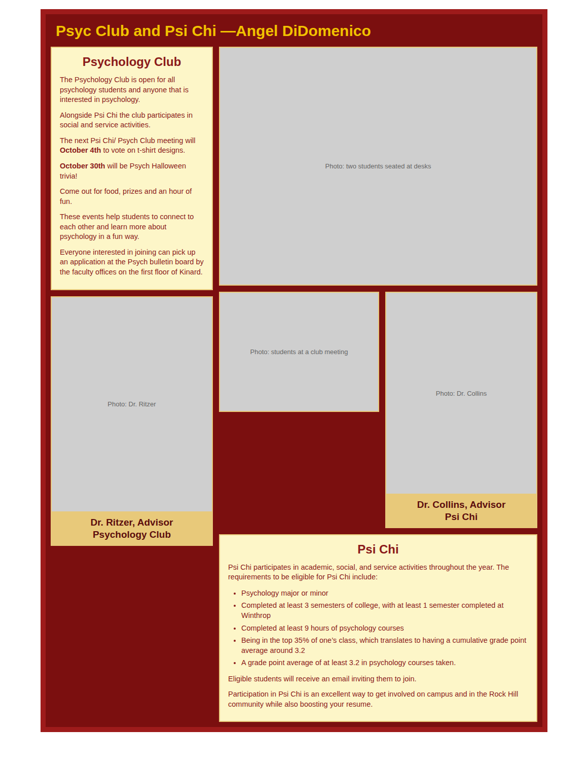Psyc Club and Psi Chi —Angel DiDomenico
Psychology Club
The Psychology Club is open for all psychology students and anyone that is interested in psychology.
Alongside Psi Chi the club participates in social and service activities.
The next Psi Chi/ Psych Club meeting will October 4th to vote on t-shirt designs.
October 30th will be Psych Halloween trivia!
Come out for food, prizes and an hour of fun.
These events help students to connect to each other and learn more about psychology in a fun way.
Everyone interested in joining can pick up an application at the Psych bulletin board by the faculty offices on the first floor of Kinard.
Photo: Dr. Ritzer
Dr. Ritzer, Advisor
Psychology Club
Photo: two students seated at desks
Photo: students at a club meeting
Photo: Dr. Collins
Dr. Collins, Advisor
Psi Chi
Psi Chi
Psi Chi participates in academic, social, and service activities throughout the year. The requirements to be eligible for Psi Chi include:
Psychology major or minor
Completed at least 3 semesters of college, with at least 1 semester completed at Winthrop
Completed at least 9 hours of psychology courses
Being in the top 35% of one’s class, which translates to having a cumulative grade point average around 3.2
A grade point average of at least 3.2 in psychology courses taken.
Eligible students will receive an email inviting them to join.
Participation in Psi Chi is an excellent way to get involved on campus and in the Rock Hill community while also boosting your resume.